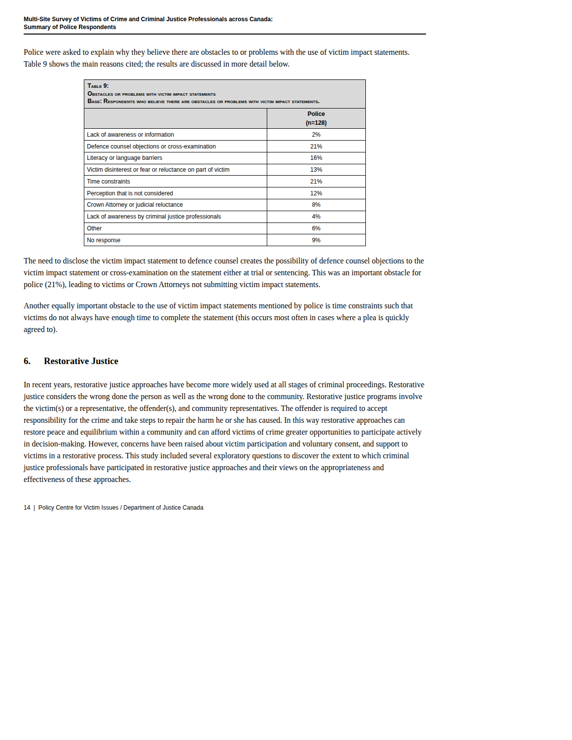Multi-Site Survey of Victims of Crime and Criminal Justice Professionals across Canada:
Summary of Police Respondents
Police were asked to explain why they believe there are obstacles to or problems with the use of victim impact statements. Table 9 shows the main reasons cited; the results are discussed in more detail below.
Table 9: Obstacles or problems with victim impact statements Base: Respondents who believe there are obstacles or problems with victim impact statements.
| | Police (n=128) |
| --- | --- |
| Lack of awareness or information | 2% |
| Defence counsel objections or cross-examination | 21% |
| Literacy or language barriers | 16% |
| Victim disinterest or fear or reluctance on part of victim | 13% |
| Time constraints | 21% |
| Perception that is not considered | 12% |
| Crown Attorney or judicial reluctance | 8% |
| Lack of awareness by criminal justice professionals | 4% |
| Other | 6% |
| No response | 9% |
The need to disclose the victim impact statement to defence counsel creates the possibility of defence counsel objections to the victim impact statement or cross-examination on the statement either at trial or sentencing. This was an important obstacle for police (21%), leading to victims or Crown Attorneys not submitting victim impact statements.
Another equally important obstacle to the use of victim impact statements mentioned by police is time constraints such that victims do not always have enough time to complete the statement (this occurs most often in cases where a plea is quickly agreed to).
6. Restorative Justice
In recent years, restorative justice approaches have become more widely used at all stages of criminal proceedings. Restorative justice considers the wrong done the person as well as the wrong done to the community. Restorative justice programs involve the victim(s) or a representative, the offender(s), and community representatives. The offender is required to accept responsibility for the crime and take steps to repair the harm he or she has caused. In this way restorative approaches can restore peace and equilibrium within a community and can afford victims of crime greater opportunities to participate actively in decision-making. However, concerns have been raised about victim participation and voluntary consent, and support to victims in a restorative process. This study included several exploratory questions to discover the extent to which criminal justice professionals have participated in restorative justice approaches and their views on the appropriateness and effectiveness of these approaches.
14 | Policy Centre for Victim Issues / Department of Justice Canada